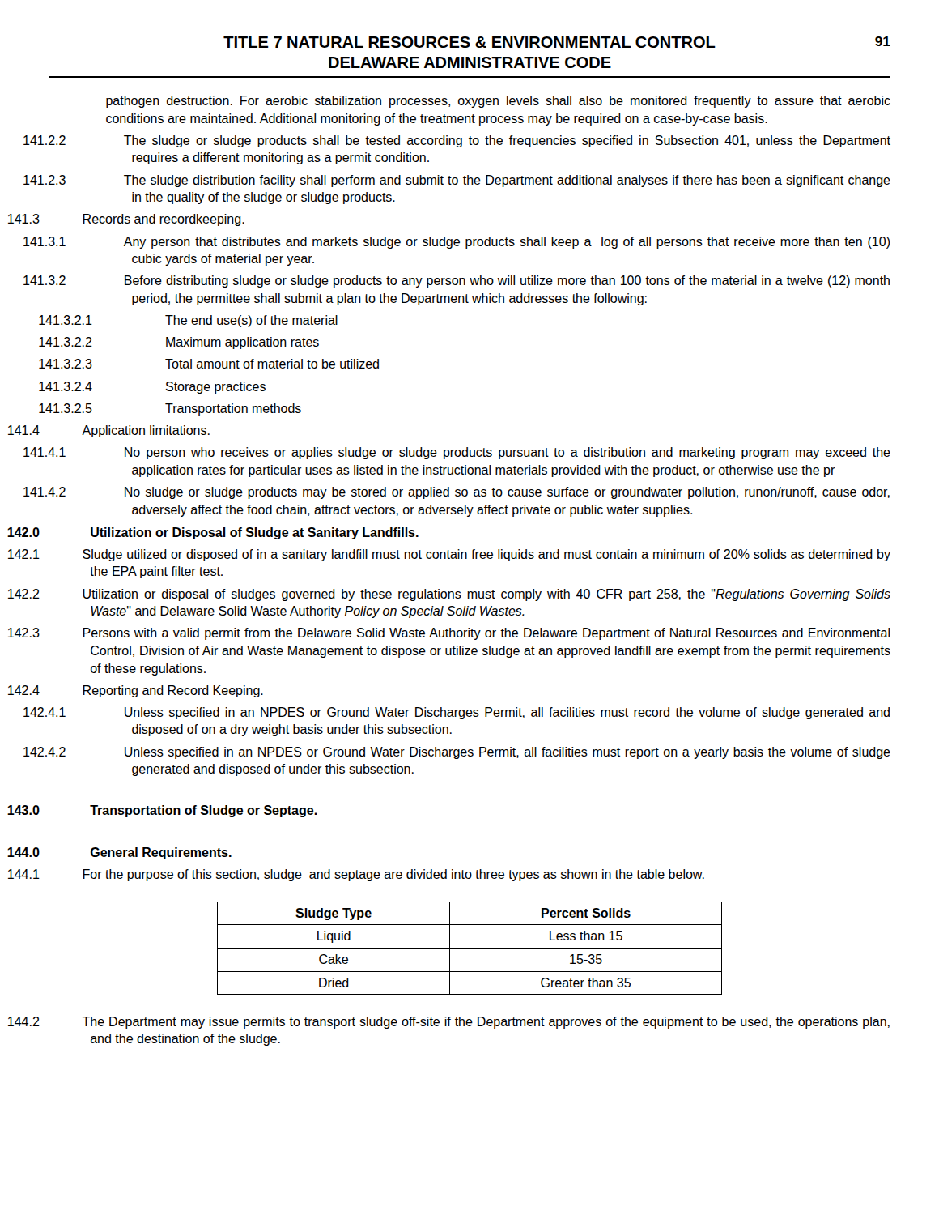91
TITLE 7 NATURAL RESOURCES & ENVIRONMENTAL CONTROL
DELAWARE ADMINISTRATIVE CODE
pathogen destruction. For aerobic stabilization processes, oxygen levels shall also be monitored frequently to assure that aerobic conditions are maintained. Additional monitoring of the treatment process may be required on a case-by-case basis.
141.2.2 The sludge or sludge products shall be tested according to the frequencies specified in Subsection 401, unless the Department requires a different monitoring as a permit condition.
141.2.3 The sludge distribution facility shall perform and submit to the Department additional analyses if there has been a significant change in the quality of the sludge or sludge products.
141.3 Records and recordkeeping.
141.3.1 Any person that distributes and markets sludge or sludge products shall keep a log of all persons that receive more than ten (10) cubic yards of material per year.
141.3.2 Before distributing sludge or sludge products to any person who will utilize more than 100 tons of the material in a twelve (12) month period, the permittee shall submit a plan to the Department which addresses the following:
141.3.2.1 The end use(s) of the material
141.3.2.2 Maximum application rates
141.3.2.3 Total amount of material to be utilized
141.3.2.4 Storage practices
141.3.2.5 Transportation methods
141.4 Application limitations.
141.4.1 No person who receives or applies sludge or sludge products pursuant to a distribution and marketing program may exceed the application rates for particular uses as listed in the instructional materials provided with the product, or otherwise use the pr
141.4.2 No sludge or sludge products may be stored or applied so as to cause surface or groundwater pollution, runon/runoff, cause odor, adversely affect the food chain, attract vectors, or adversely affect private or public water supplies.
142.0 Utilization or Disposal of Sludge at Sanitary Landfills.
142.1 Sludge utilized or disposed of in a sanitary landfill must not contain free liquids and must contain a minimum of 20% solids as determined by the EPA paint filter test.
142.2 Utilization or disposal of sludges governed by these regulations must comply with 40 CFR part 258, the "Regulations Governing Solids Waste" and Delaware Solid Waste Authority Policy on Special Solid Wastes.
142.3 Persons with a valid permit from the Delaware Solid Waste Authority or the Delaware Department of Natural Resources and Environmental Control, Division of Air and Waste Management to dispose or utilize sludge at an approved landfill are exempt from the permit requirements of these regulations.
142.4 Reporting and Record Keeping.
142.4.1 Unless specified in an NPDES or Ground Water Discharges Permit, all facilities must record the volume of sludge generated and disposed of on a dry weight basis under this subsection.
142.4.2 Unless specified in an NPDES or Ground Water Discharges Permit, all facilities must report on a yearly basis the volume of sludge generated and disposed of under this subsection.
143.0 Transportation of Sludge or Septage.
144.0 General Requirements.
144.1 For the purpose of this section, sludge and septage are divided into three types as shown in the table below.
| Sludge Type | Percent Solids |
| --- | --- |
| Liquid | Less than 15 |
| Cake | 15-35 |
| Dried | Greater than 35 |
144.2 The Department may issue permits to transport sludge off-site if the Department approves of the equipment to be used, the operations plan, and the destination of the sludge.